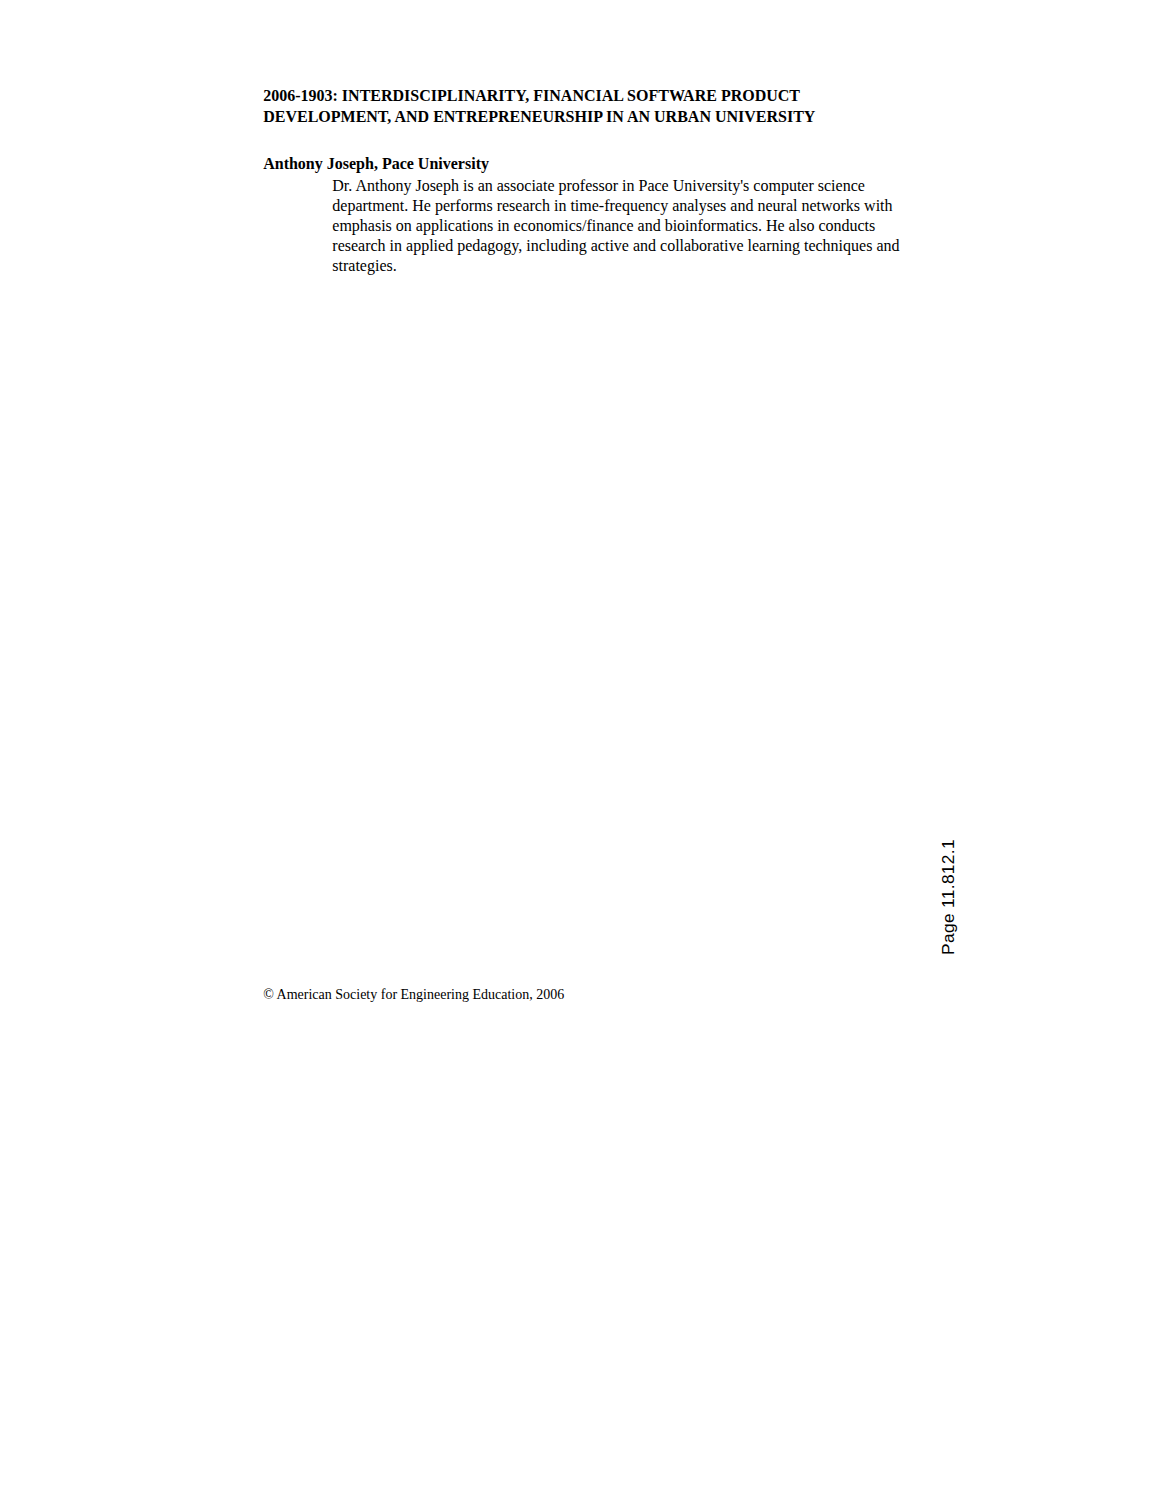2006-1903: Interdisciplinarity, Financial Software Product Development, and Entrepreneurship in an Urban University
Anthony Joseph, Pace University
Dr. Anthony Joseph is an associate professor in Pace University's computer science department. He performs research in time-frequency analyses and neural networks with emphasis on applications in economics/finance and bioinformatics. He also conducts research in applied pedagogy, including active and collaborative learning techniques and strategies.
Page 11.812.1
© American Society for Engineering Education, 2006